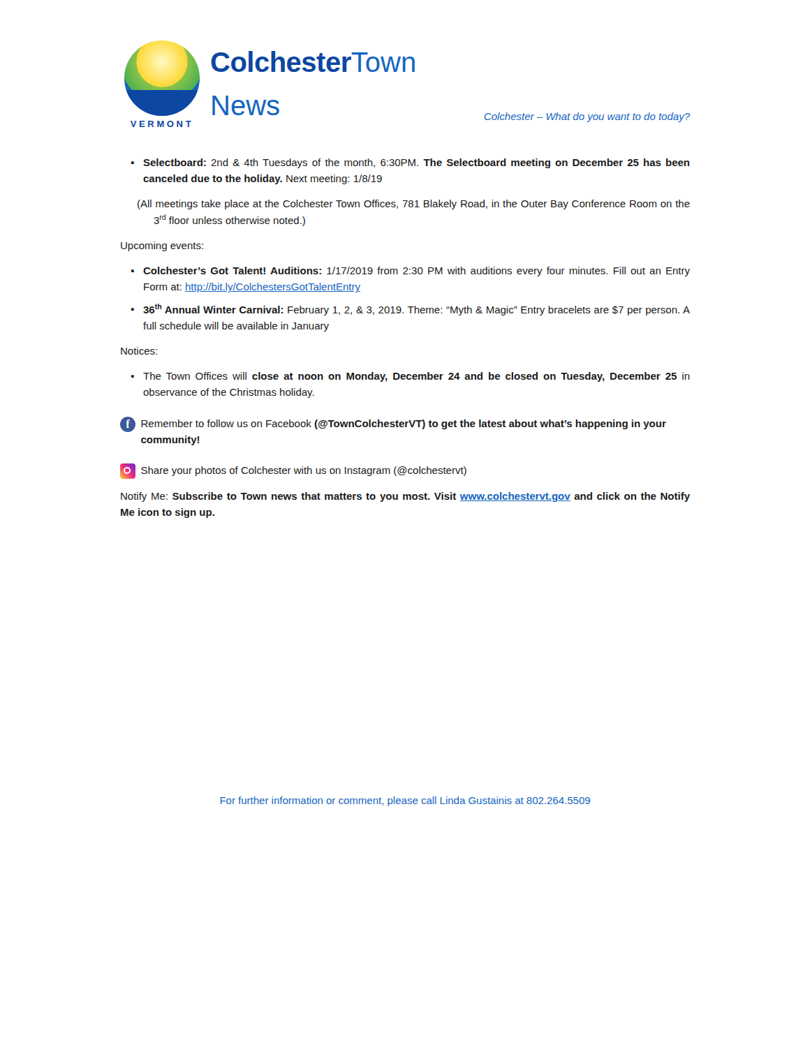VERMONT
Colchester Town News
Colchester – What do you want to do today?
Selectboard: 2nd & 4th Tuesdays of the month, 6:30PM. The Selectboard meeting on December 25 has been canceled due to the holiday. Next meeting: 1/8/19
(All meetings take place at the Colchester Town Offices, 781 Blakely Road, in the Outer Bay Conference Room on the 3rd floor unless otherwise noted.)
Upcoming events:
Colchester’s Got Talent! Auditions: 1/17/2019 from 2:30 PM with auditions every four minutes. Fill out an Entry Form at: http://bit.ly/ColchestersGotTalentEntry
36th Annual Winter Carnival: February 1, 2, & 3, 2019. Theme: “Myth & Magic” Entry bracelets are $7 per person. A full schedule will be available in January
Notices:
The Town Offices will close at noon on Monday, December 24 and be closed on Tuesday, December 25 in observance of the Christmas holiday.
f
Remember to follow us on Facebook (@TownColchesterVT) to get the latest about what’s happening in your community!
Share your photos of Colchester with us on Instagram (@colchestervt)
Notify Me: Subscribe to Town news that matters to you most. Visit www.colchestervt.gov and click on the Notify Me icon to sign up.
For further information or comment, please call Linda Gustainis at 802.264.5509